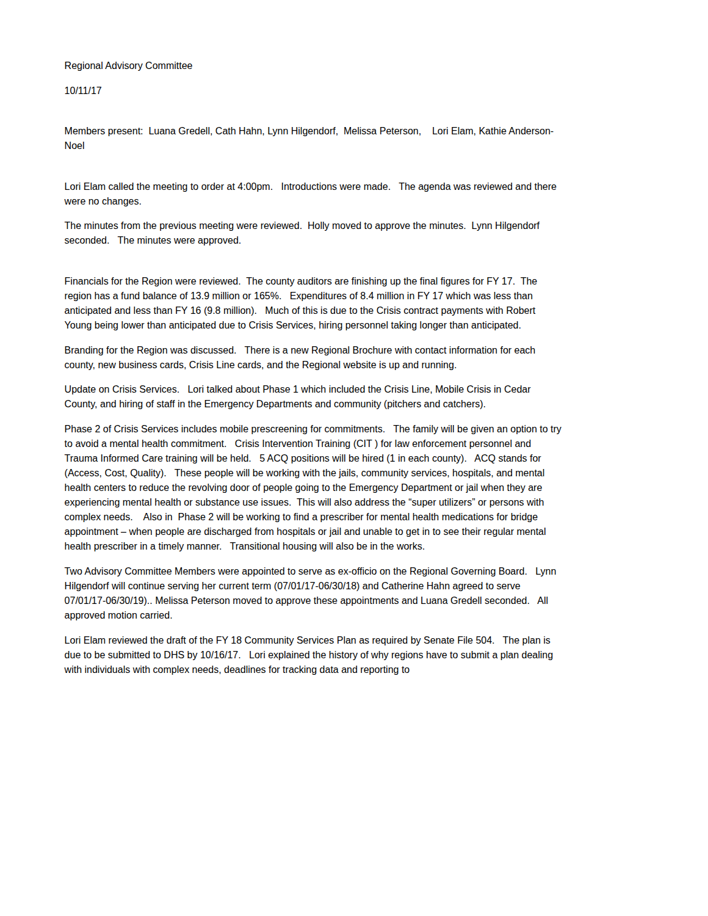Regional Advisory Committee
10/11/17
Members present: Luana Gredell, Cath Hahn, Lynn Hilgendorf, Melissa Peterson, Lori Elam, Kathie Anderson-Noel
Lori Elam called the meeting to order at 4:00pm. Introductions were made. The agenda was reviewed and there were no changes.
The minutes from the previous meeting were reviewed. Holly moved to approve the minutes. Lynn Hilgendorf seconded. The minutes were approved.
Financials for the Region were reviewed. The county auditors are finishing up the final figures for FY 17. The region has a fund balance of 13.9 million or 165%. Expenditures of 8.4 million in FY 17 which was less than anticipated and less than FY 16 (9.8 million). Much of this is due to the Crisis contract payments with Robert Young being lower than anticipated due to Crisis Services, hiring personnel taking longer than anticipated.
Branding for the Region was discussed. There is a new Regional Brochure with contact information for each county, new business cards, Crisis Line cards, and the Regional website is up and running.
Update on Crisis Services. Lori talked about Phase 1 which included the Crisis Line, Mobile Crisis in Cedar County, and hiring of staff in the Emergency Departments and community (pitchers and catchers).
Phase 2 of Crisis Services includes mobile prescreening for commitments. The family will be given an option to try to avoid a mental health commitment. Crisis Intervention Training (CIT ) for law enforcement personnel and Trauma Informed Care training will be held. 5 ACQ positions will be hired (1 in each county). ACQ stands for (Access, Cost, Quality). These people will be working with the jails, community services, hospitals, and mental health centers to reduce the revolving door of people going to the Emergency Department or jail when they are experiencing mental health or substance use issues. This will also address the “super utilizers” or persons with complex needs. Also in Phase 2 will be working to find a prescriber for mental health medications for bridge appointment – when people are discharged from hospitals or jail and unable to get in to see their regular mental health prescriber in a timely manner. Transitional housing will also be in the works.
Two Advisory Committee Members were appointed to serve as ex-officio on the Regional Governing Board. Lynn Hilgendorf will continue serving her current term (07/01/17-06/30/18) and Catherine Hahn agreed to serve 07/01/17-06/30/19).. Melissa Peterson moved to approve these appointments and Luana Gredell seconded. All approved motion carried.
Lori Elam reviewed the draft of the FY 18 Community Services Plan as required by Senate File 504. The plan is due to be submitted to DHS by 10/16/17. Lori explained the history of why regions have to submit a plan dealing with individuals with complex needs, deadlines for tracking data and reporting to